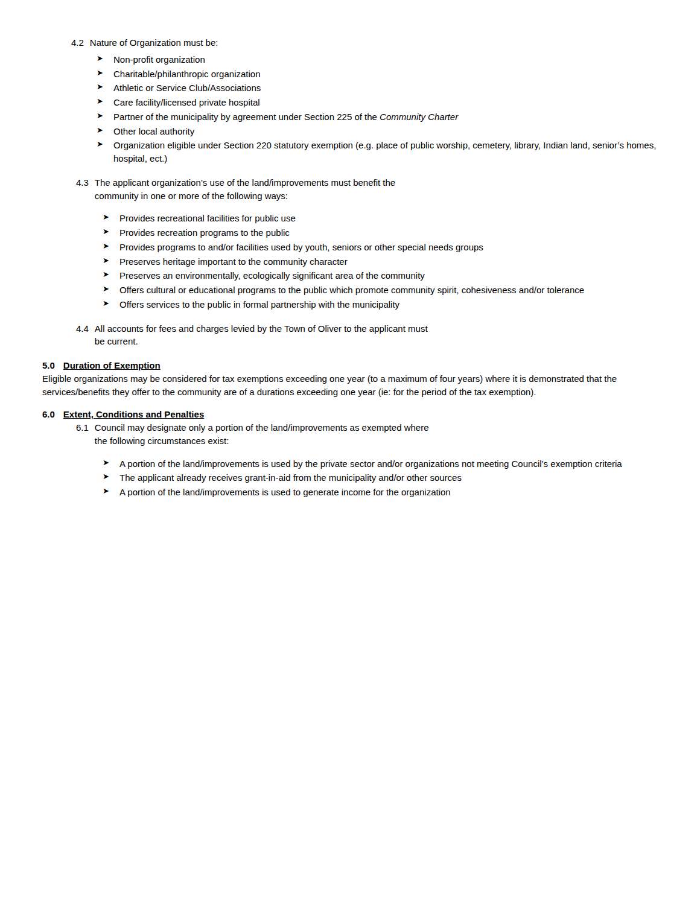4.2 Nature of Organization must be:
Non-profit organization
Charitable/philanthropic organization
Athletic or Service Club/Associations
Care facility/licensed private hospital
Partner of the municipality by agreement under Section 225 of the Community Charter
Other local authority
Organization eligible under Section 220 statutory exemption (e.g. place of public worship, cemetery, library, Indian land, senior’s homes, hospital, ect.)
4.3 The applicant organization’s use of the land/improvements must benefit the
community in one or more of the following ways:
Provides recreational facilities for public use
Provides recreation programs to the public
Provides programs to and/or facilities used by youth, seniors or other special needs groups
Preserves heritage important to the community character
Preserves an environmentally, ecologically significant area of the community
Offers cultural or educational programs to the public which promote community spirit, cohesiveness and/or tolerance
Offers services to the public in formal partnership with the municipality
4.4 All accounts for fees and charges levied by the Town of Oliver to the applicant must
be current.
5.0 Duration of Exemption
Eligible organizations may be considered for tax exemptions exceeding one year (to a maximum of four years) where it is demonstrated that the services/benefits they offer to the community are of a durations exceeding one year (ie: for the period of the tax exemption).
6.0 Extent, Conditions and Penalties
6.1 Council may designate only a portion of the land/improvements as exempted where
the following circumstances exist:
A portion of the land/improvements is used by the private sector and/or organizations not meeting Council’s exemption criteria
The applicant already receives grant-in-aid from the municipality and/or other sources
A portion of the land/improvements is used to generate income for the organization